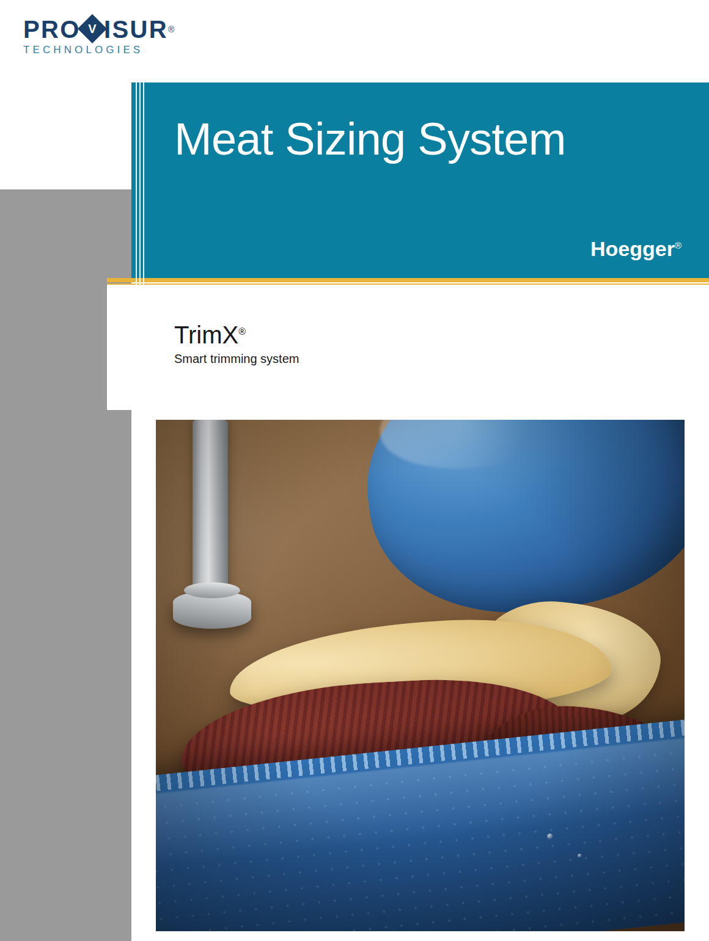Meat Sizing System
Hoegger®
TrimX®
Smart trimming system
PRO ISUR®
TECHNOLOGIES